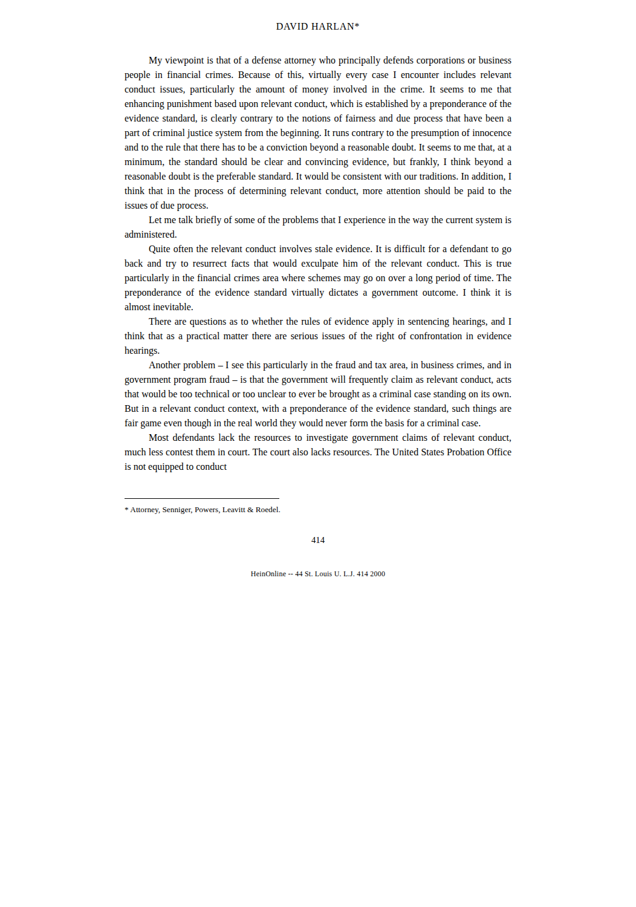DAVID HARLAN*
My viewpoint is that of a defense attorney who principally defends corporations or business people in financial crimes. Because of this, virtually every case I encounter includes relevant conduct issues, particularly the amount of money involved in the crime. It seems to me that enhancing punishment based upon relevant conduct, which is established by a preponderance of the evidence standard, is clearly contrary to the notions of fairness and due process that have been a part of criminal justice system from the beginning. It runs contrary to the presumption of innocence and to the rule that there has to be a conviction beyond a reasonable doubt. It seems to me that, at a minimum, the standard should be clear and convincing evidence, but frankly, I think beyond a reasonable doubt is the preferable standard. It would be consistent with our traditions. In addition, I think that in the process of determining relevant conduct, more attention should be paid to the issues of due process.
Let me talk briefly of some of the problems that I experience in the way the current system is administered.
Quite often the relevant conduct involves stale evidence. It is difficult for a defendant to go back and try to resurrect facts that would exculpate him of the relevant conduct. This is true particularly in the financial crimes area where schemes may go on over a long period of time. The preponderance of the evidence standard virtually dictates a government outcome. I think it is almost inevitable.
There are questions as to whether the rules of evidence apply in sentencing hearings, and I think that as a practical matter there are serious issues of the right of confrontation in evidence hearings.
Another problem – I see this particularly in the fraud and tax area, in business crimes, and in government program fraud – is that the government will frequently claim as relevant conduct, acts that would be too technical or too unclear to ever be brought as a criminal case standing on its own. But in a relevant conduct context, with a preponderance of the evidence standard, such things are fair game even though in the real world they would never form the basis for a criminal case.
Most defendants lack the resources to investigate government claims of relevant conduct, much less contest them in court. The court also lacks resources. The United States Probation Office is not equipped to conduct
* Attorney, Senniger, Powers, Leavitt & Roedel.
414
HeinOnline -- 44 St. Louis U. L.J. 414 2000